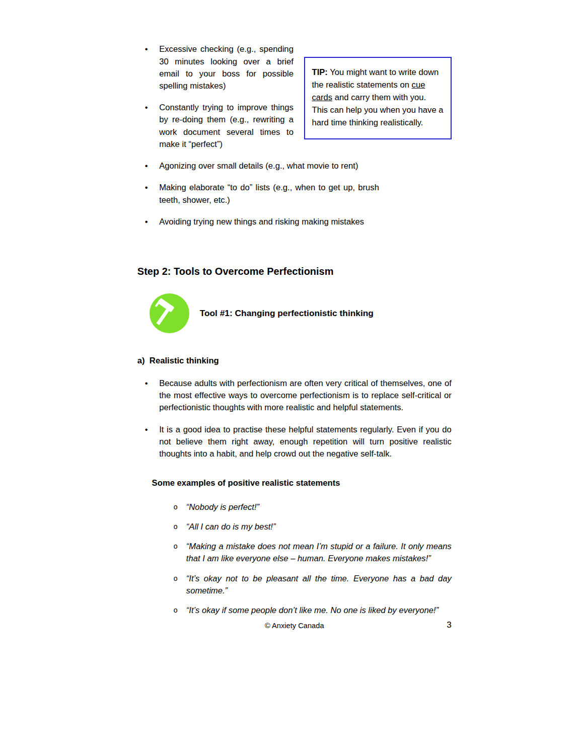TIP: You might want to write down the realistic statements on cue cards and carry them with you. This can help you when you have a hard time thinking realistically.
Excessive checking (e.g., spending 30 minutes looking over a brief email to your boss for possible spelling mistakes)
Constantly trying to improve things by re-doing them (e.g., rewriting a work document several times to make it “perfect”)
Agonizing over small details (e.g., what movie to rent)
Making elaborate “to do” lists (e.g., when to get up, brush teeth, shower, etc.)
Avoiding trying new things and risking making mistakes
Step 2: Tools to Overcome Perfectionism
Tool #1: Changing perfectionistic thinking
a) Realistic thinking
Because adults with perfectionism are often very critical of themselves, one of the most effective ways to overcome perfectionism is to replace self-critical or perfectionistic thoughts with more realistic and helpful statements.
It is a good idea to practise these helpful statements regularly. Even if you do not believe them right away, enough repetition will turn positive realistic thoughts into a habit, and help crowd out the negative self-talk.
Some examples of positive realistic statements
“Nobody is perfect!”
“All I can do is my best!”
“Making a mistake does not mean I’m stupid or a failure. It only means that I am like everyone else – human. Everyone makes mistakes!”
“It’s okay not to be pleasant all the time. Everyone has a bad day sometime.”
“It’s okay if some people don’t like me. No one is liked by everyone!”
© Anxiety Canada
3